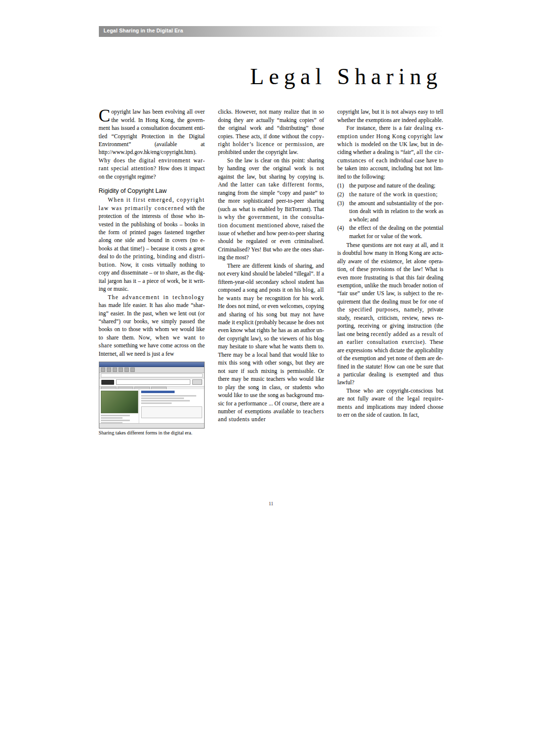Legal Sharing in the Digital Era
Legal Sharing
Copyright law has been evolving all over the world. In Hong Kong, the government has issued a consultation document entitled “Copyright Protection in the Digital Environment” (available at http://www.ipd.gov.hk/eng/copyright.htm). Why does the digital environment warrant special attention? How does it impact on the copyright regime?
Rigidity of Copyright Law
When it first emerged, copyright law was primarily concerned with the protection of the interests of those who invested in the publishing of books – books in the form of printed pages fastened together along one side and bound in covers (no e-books at that time!) – because it costs a great deal to do the printing, binding and distribution. Now, it costs virtually nothing to copy and disseminate – or to share, as the digital jargon has it – a piece of work, be it writing or music.
The advancement in technology has made life easier. It has also made “sharing” easier. In the past, when we lent out (or “shared”) our books, we simply passed the books on to those with whom we would like to share them. Now, when we want to share something we have come across on the Internet, all we need is just a few
Sharing takes different forms in the digital era.
clicks. However, not many realize that in so doing they are actually “making copies” of the original work and “distributing” those copies. These acts, if done without the copyright holder’s licence or permission, are prohibited under the copyright law.
So the law is clear on this point: sharing by handing over the original work is not against the law, but sharing by copying is. And the latter can take different forms, ranging from the simple “copy and paste” to the more sophisticated peer-to-peer sharing (such as what is enabled by BitTorrant). That is why the government, in the consultation document mentioned above, raised the issue of whether and how peer-to-peer sharing should be regulated or even criminalised. Criminalised? Yes! But who are the ones sharing the most?
There are different kinds of sharing, and not every kind should be labeled “illegal”. If a fifteen-year-old secondary school student has composed a song and posts it on his blog, all he wants may be recognition for his work. He does not mind, or even welcomes, copying and sharing of his song but may not have made it explicit (probably because he does not even know what rights he has as an author under copyright law), so the viewers of his blog may hesitate to share what he wants them to. There may be a local band that would like to mix this song with other songs, but they are not sure if such mixing is permissible. Or there may be music teachers who would like to play the song in class, or students who would like to use the song as background music for a performance ... Of course, there are a number of exemptions available to teachers and students under
copyright law, but it is not always easy to tell whether the exemptions are indeed applicable.
For instance, there is a fair dealing exemption under Hong Kong copyright law which is modeled on the UK law, but in deciding whether a dealing is “fair”, all the circumstances of each individual case have to be taken into account, including but not limited to the following:
the purpose and nature of the dealing;
the nature of the work in question;
the amount and substantiality of the portion dealt with in relation to the work as a whole; and
the effect of the dealing on the potential market for or value of the work.
These questions are not easy at all, and it is doubtful how many in Hong Kong are actually aware of the existence, let alone operation, of these provisions of the law! What is even more frustrating is that this fair dealing exemption, unlike the much broader notion of “fair use” under US law, is subject to the requirement that the dealing must be for one of the specified purposes, namely, private study, research, criticism, review, news reporting, receiving or giving instruction (the last one being recently added as a result of an earlier consultation exercise). These are expressions which dictate the applicability of the exemption and yet none of them are defined in the statute! How can one be sure that a particular dealing is exempted and thus lawful?
Those who are copyright-conscious but are not fully aware of the legal requirements and implications may indeed choose to err on the side of caution. In fact,
11